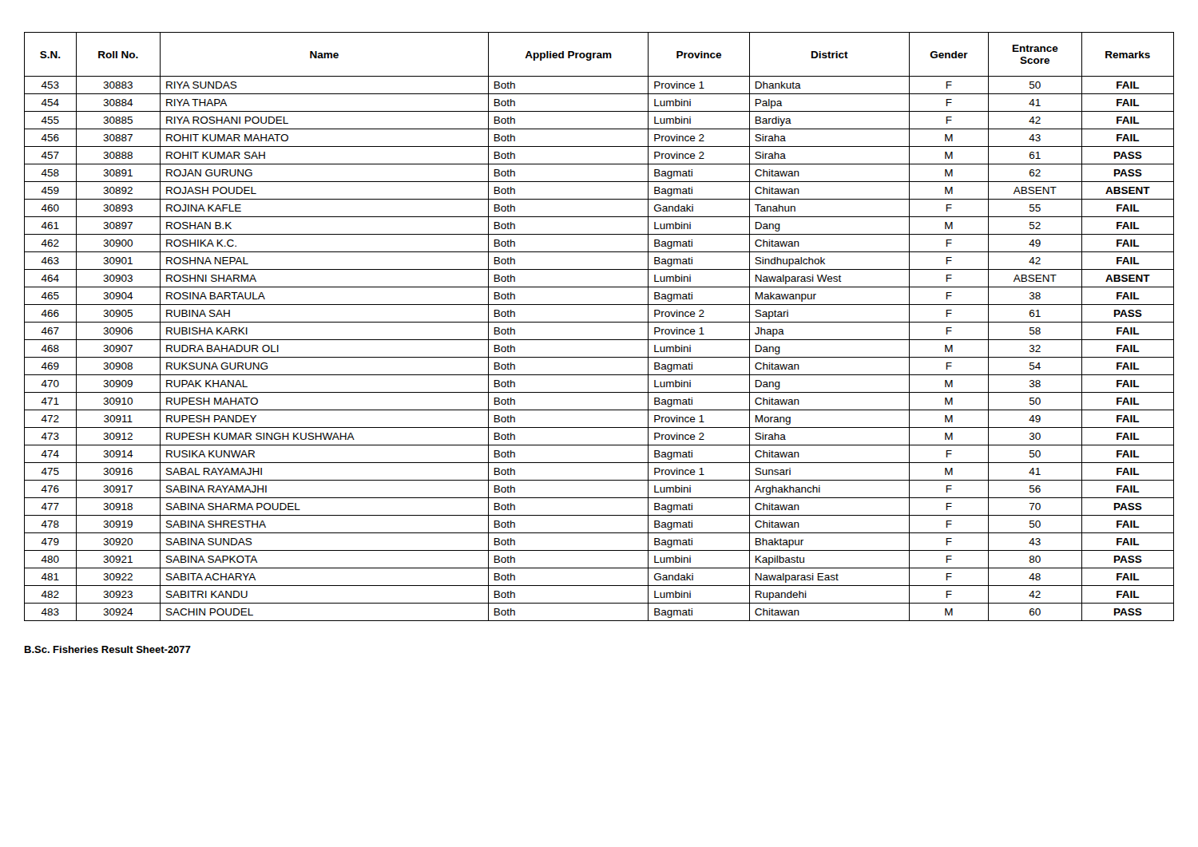| S.N. | Roll No. | Name | Applied Program | Province | District | Gender | Entrance Score | Remarks |
| --- | --- | --- | --- | --- | --- | --- | --- | --- |
| 453 | 30883 | RIYA SUNDAS | Both | Province 1 | Dhankuta | F | 50 | FAIL |
| 454 | 30884 | RIYA THAPA | Both | Lumbini | Palpa | F | 41 | FAIL |
| 455 | 30885 | RIYA ROSHANI POUDEL | Both | Lumbini | Bardiya | F | 42 | FAIL |
| 456 | 30887 | ROHIT KUMAR MAHATO | Both | Province 2 | Siraha | M | 43 | FAIL |
| 457 | 30888 | ROHIT KUMAR SAH | Both | Province 2 | Siraha | M | 61 | PASS |
| 458 | 30891 | ROJAN GURUNG | Both | Bagmati | Chitawan | M | 62 | PASS |
| 459 | 30892 | ROJASH POUDEL | Both | Bagmati | Chitawan | M | ABSENT | ABSENT |
| 460 | 30893 | ROJINA KAFLE | Both | Gandaki | Tanahun | F | 55 | FAIL |
| 461 | 30897 | ROSHAN B.K | Both | Lumbini | Dang | M | 52 | FAIL |
| 462 | 30900 | ROSHIKA K.C. | Both | Bagmati | Chitawan | F | 49 | FAIL |
| 463 | 30901 | ROSHNA NEPAL | Both | Bagmati | Sindhupalchok | F | 42 | FAIL |
| 464 | 30903 | ROSHNI SHARMA | Both | Lumbini | Nawalparasi West | F | ABSENT | ABSENT |
| 465 | 30904 | ROSINA BARTAULA | Both | Bagmati | Makawanpur | F | 38 | FAIL |
| 466 | 30905 | RUBINA SAH | Both | Province 2 | Saptari | F | 61 | PASS |
| 467 | 30906 | RUBISHA KARKI | Both | Province 1 | Jhapa | F | 58 | FAIL |
| 468 | 30907 | RUDRA BAHADUR OLI | Both | Lumbini | Dang | M | 32 | FAIL |
| 469 | 30908 | RUKSUNA GURUNG | Both | Bagmati | Chitawan | F | 54 | FAIL |
| 470 | 30909 | RUPAK KHANAL | Both | Lumbini | Dang | M | 38 | FAIL |
| 471 | 30910 | RUPESH MAHATO | Both | Bagmati | Chitawan | M | 50 | FAIL |
| 472 | 30911 | RUPESH PANDEY | Both | Province 1 | Morang | M | 49 | FAIL |
| 473 | 30912 | RUPESH KUMAR SINGH KUSHWAHA | Both | Province 2 | Siraha | M | 30 | FAIL |
| 474 | 30914 | RUSIKA KUNWAR | Both | Bagmati | Chitawan | F | 50 | FAIL |
| 475 | 30916 | SABAL RAYAMAJHI | Both | Province 1 | Sunsari | M | 41 | FAIL |
| 476 | 30917 | SABINA RAYAMAJHI | Both | Lumbini | Arghakhanchi | F | 56 | FAIL |
| 477 | 30918 | SABINA SHARMA POUDEL | Both | Bagmati | Chitawan | F | 70 | PASS |
| 478 | 30919 | SABINA SHRESTHA | Both | Bagmati | Chitawan | F | 50 | FAIL |
| 479 | 30920 | SABINA SUNDAS | Both | Bagmati | Bhaktapur | F | 43 | FAIL |
| 480 | 30921 | SABINA SAPKOTA | Both | Lumbini | Kapilbastu | F | 80 | PASS |
| 481 | 30922 | SABITA ACHARYA | Both | Gandaki | Nawalparasi East | F | 48 | FAIL |
| 482 | 30923 | SABITRI KANDU | Both | Lumbini | Rupandehi | F | 42 | FAIL |
| 483 | 30924 | SACHIN POUDEL | Both | Bagmati | Chitawan | M | 60 | PASS |
B.Sc. Fisheries Result Sheet-2077